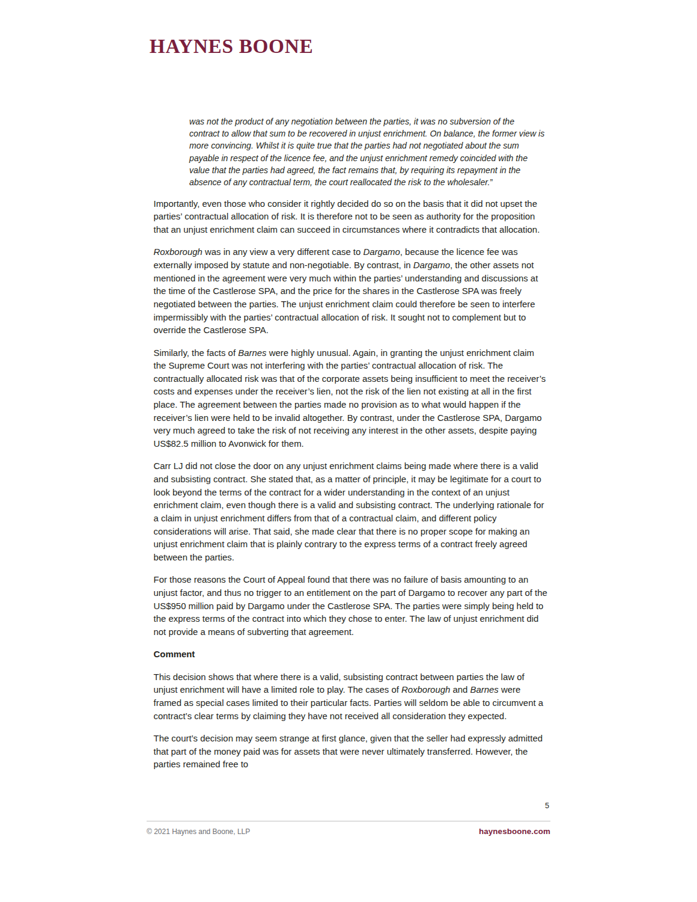HAYNES BOONE
was not the product of any negotiation between the parties, it was no subversion of the contract to allow that sum to be recovered in unjust enrichment. On balance, the former view is more convincing. Whilst it is quite true that the parties had not negotiated about the sum payable in respect of the licence fee, and the unjust enrichment remedy coincided with the value that the parties had agreed, the fact remains that, by requiring its repayment in the absence of any contractual term, the court reallocated the risk to the wholesaler.”
Importantly, even those who consider it rightly decided do so on the basis that it did not upset the parties’ contractual allocation of risk. It is therefore not to be seen as authority for the proposition that an unjust enrichment claim can succeed in circumstances where it contradicts that allocation.
Roxborough was in any view a very different case to Dargamo, because the licence fee was externally imposed by statute and non-negotiable. By contrast, in Dargamo, the other assets not mentioned in the agreement were very much within the parties’ understanding and discussions at the time of the Castlerose SPA, and the price for the shares in the Castlerose SPA was freely negotiated between the parties. The unjust enrichment claim could therefore be seen to interfere impermissibly with the parties’ contractual allocation of risk. It sought not to complement but to override the Castlerose SPA.
Similarly, the facts of Barnes were highly unusual. Again, in granting the unjust enrichment claim the Supreme Court was not interfering with the parties’ contractual allocation of risk. The contractually allocated risk was that of the corporate assets being insufficient to meet the receiver’s costs and expenses under the receiver’s lien, not the risk of the lien not existing at all in the first place. The agreement between the parties made no provision as to what would happen if the receiver’s lien were held to be invalid altogether. By contrast, under the Castlerose SPA, Dargamo very much agreed to take the risk of not receiving any interest in the other assets, despite paying US$82.5 million to Avonwick for them.
Carr LJ did not close the door on any unjust enrichment claims being made where there is a valid and subsisting contract. She stated that, as a matter of principle, it may be legitimate for a court to look beyond the terms of the contract for a wider understanding in the context of an unjust enrichment claim, even though there is a valid and subsisting contract. The underlying rationale for a claim in unjust enrichment differs from that of a contractual claim, and different policy considerations will arise. That said, she made clear that there is no proper scope for making an unjust enrichment claim that is plainly contrary to the express terms of a contract freely agreed between the parties.
For those reasons the Court of Appeal found that there was no failure of basis amounting to an unjust factor, and thus no trigger to an entitlement on the part of Dargamo to recover any part of the US$950 million paid by Dargamo under the Castlerose SPA. The parties were simply being held to the express terms of the contract into which they chose to enter. The law of unjust enrichment did not provide a means of subverting that agreement.
Comment
This decision shows that where there is a valid, subsisting contract between parties the law of unjust enrichment will have a limited role to play. The cases of Roxborough and Barnes were framed as special cases limited to their particular facts. Parties will seldom be able to circumvent a contract’s clear terms by claiming they have not received all consideration they expected.
The court’s decision may seem strange at first glance, given that the seller had expressly admitted that part of the money paid was for assets that were never ultimately transferred. However, the parties remained free to
5
© 2021 Haynes and Boone, LLP haynesboone.com